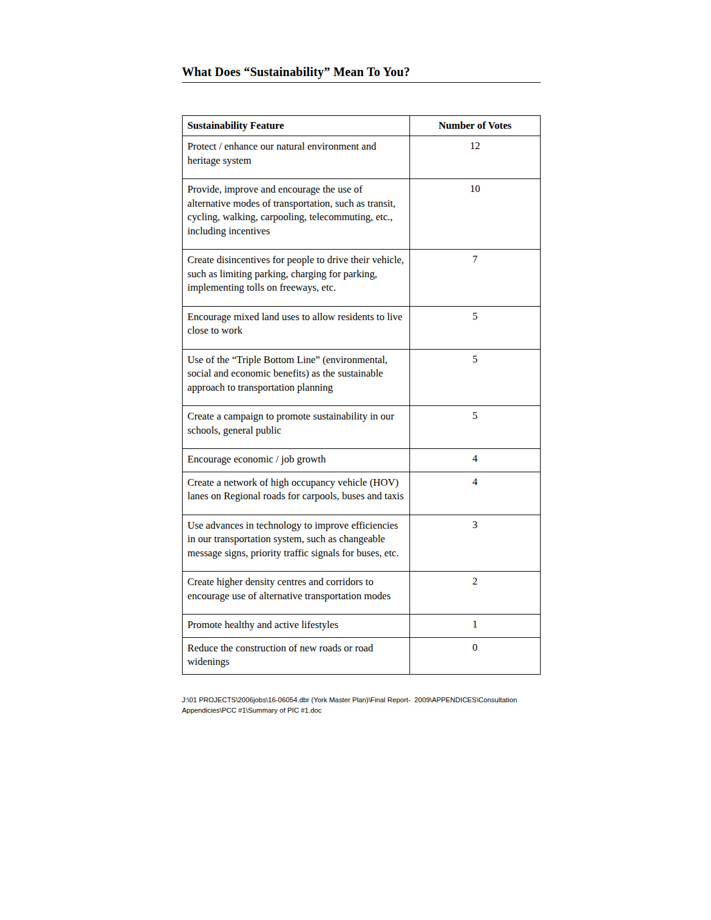What Does “Sustainability” Mean To You?
| Sustainability Feature | Number of Votes |
| --- | --- |
| Protect / enhance our natural environment and heritage system | 12 |
| Provide, improve and encourage the use of alternative modes of transportation, such as transit, cycling, walking, carpooling, telecommuting, etc., including incentives | 10 |
| Create disincentives for people to drive their vehicle, such as limiting parking, charging for parking, implementing tolls on freeways, etc. | 7 |
| Encourage mixed land uses to allow residents to live close to work | 5 |
| Use of the “Triple Bottom Line” (environmental, social and economic benefits) as the sustainable approach to transportation planning | 5 |
| Create a campaign to promote sustainability in our schools, general public | 5 |
| Encourage economic / job growth | 4 |
| Create a network of high occupancy vehicle (HOV) lanes on Regional roads for carpools, buses and taxis | 4 |
| Use advances in technology to improve efficiencies in our transportation system, such as changeable message signs, priority traffic signals for buses, etc. | 3 |
| Create higher density centres and corridors to encourage use of alternative transportation modes | 2 |
| Promote healthy and active lifestyles | 1 |
| Reduce the construction of new roads or road widenings | 0 |
J:\01 PROJECTS\2006jobs\16-06054.dbr (York Master Plan)\Final Report- 2009\APPENDICES\Consultation Appendicies\PCC #1\Summary of PIC #1.doc